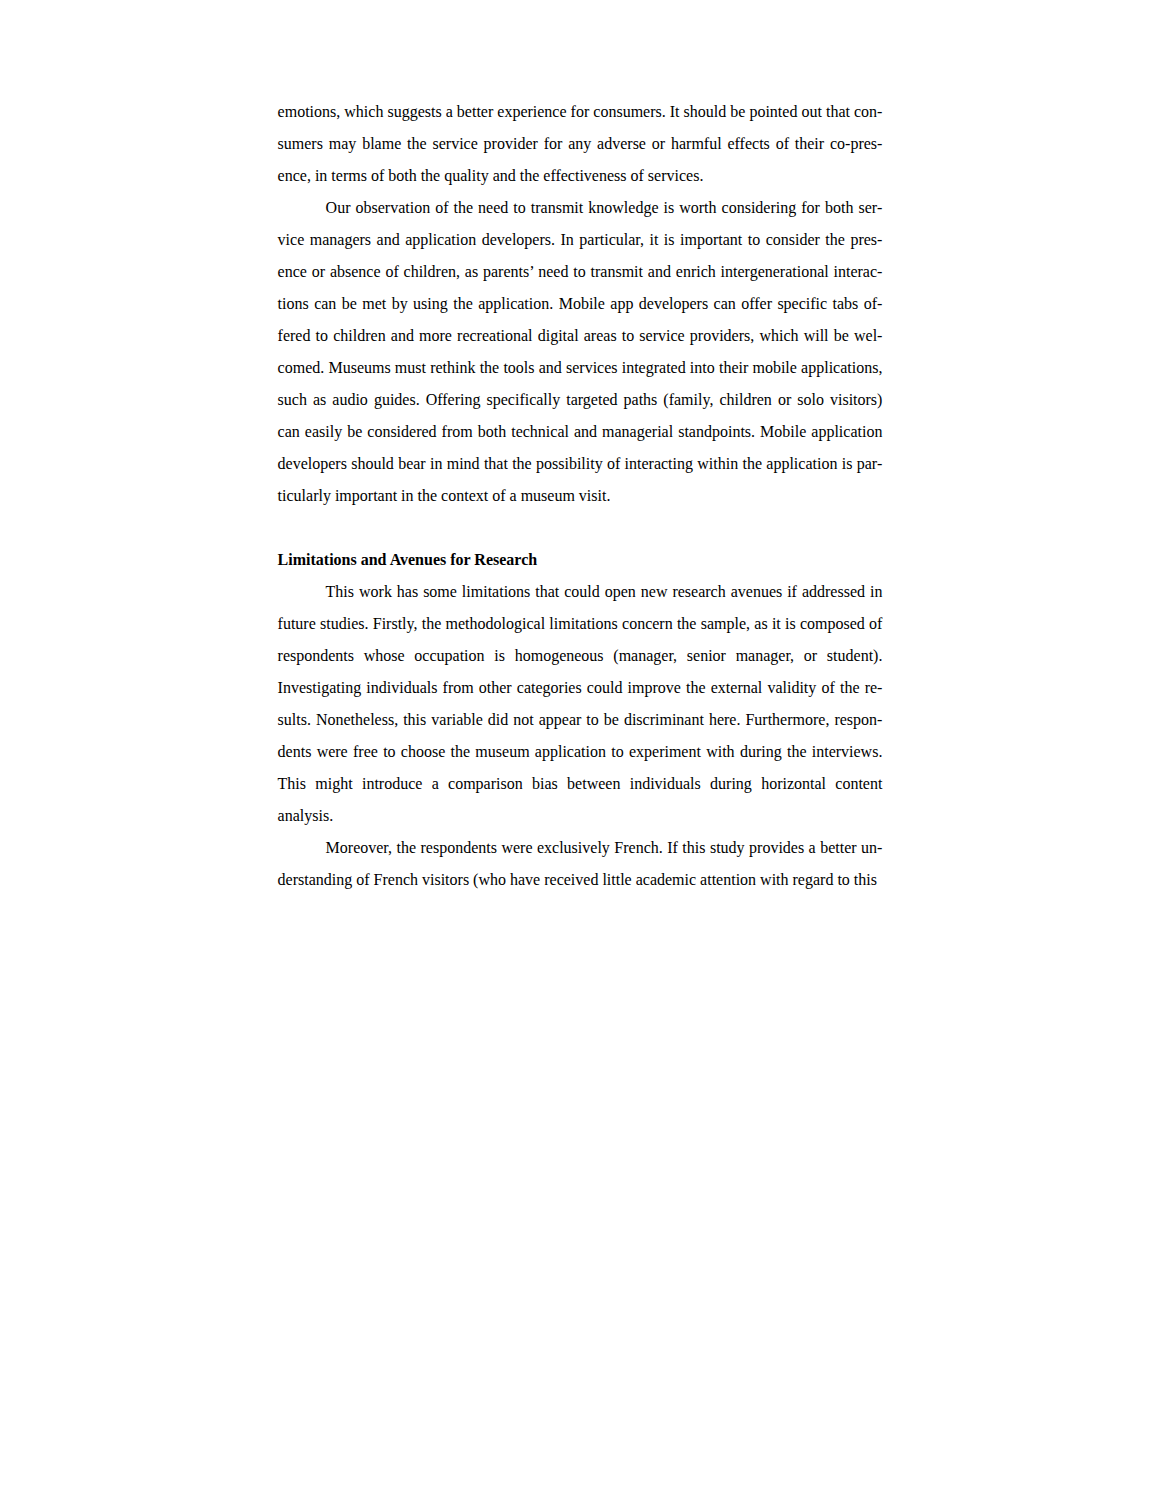emotions, which suggests a better experience for consumers. It should be pointed out that consumers may blame the service provider for any adverse or harmful effects of their co-presence, in terms of both the quality and the effectiveness of services.
Our observation of the need to transmit knowledge is worth considering for both service managers and application developers. In particular, it is important to consider the presence or absence of children, as parents’ need to transmit and enrich intergenerational interactions can be met by using the application. Mobile app developers can offer specific tabs offered to children and more recreational digital areas to service providers, which will be welcomed. Museums must rethink the tools and services integrated into their mobile applications, such as audio guides. Offering specifically targeted paths (family, children or solo visitors) can easily be considered from both technical and managerial standpoints. Mobile application developers should bear in mind that the possibility of interacting within the application is particularly important in the context of a museum visit.
Limitations and Avenues for Research
This work has some limitations that could open new research avenues if addressed in future studies. Firstly, the methodological limitations concern the sample, as it is composed of respondents whose occupation is homogeneous (manager, senior manager, or student). Investigating individuals from other categories could improve the external validity of the results. Nonetheless, this variable did not appear to be discriminant here. Furthermore, respondents were free to choose the museum application to experiment with during the interviews. This might introduce a comparison bias between individuals during horizontal content analysis.
Moreover, the respondents were exclusively French. If this study provides a better understanding of French visitors (who have received little academic attention with regard to this